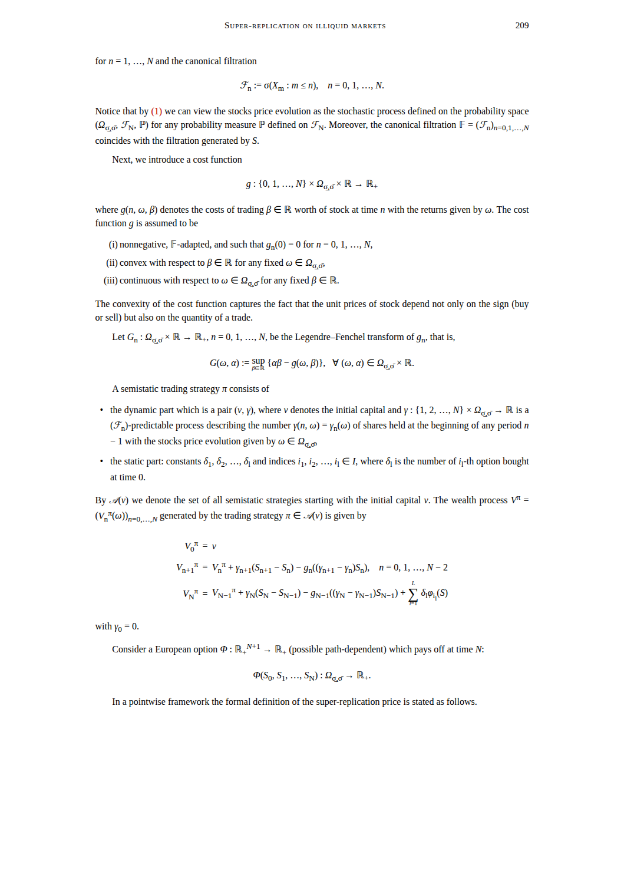Super-replication on illiquid markets 209
for n = 1, …, N and the canonical filtration
ℱn := σ(Xm : m ≤ n), n = 0, 1, …, N.
Notice that by (1) we can view the stocks price evolution as the stochastic process defined on the probability space (Ωσ̲,σ̄, ℱN, ℙ) for any probability measure ℙ defined on ℱN. Moreover, the canonical filtration 𝔽 = (ℱn)n=0,1,…,N coincides with the filtration generated by S.
Next, we introduce a cost function
g : {0, 1, …, N} × Ωσ̲,σ̄ × ℝ → ℝ+
where g(n, ω, β) denotes the costs of trading β ∈ ℝ worth of stock at time n with the returns given by ω. The cost function g is assumed to be
(i) nonnegative, 𝔽-adapted, and such that gn(0) = 0 for n = 0, 1, …, N,
(ii) convex with respect to β ∈ ℝ for any fixed ω ∈ Ωσ̲,σ̄,
(iii) continuous with respect to ω ∈ Ωσ̲,σ̄ for any fixed β ∈ ℝ.
The convexity of the cost function captures the fact that the unit prices of stock depend not only on the sign (buy or sell) but also on the quantity of a trade.
Let Gn : Ωσ̲,σ̄ × ℝ → ℝ+, n = 0, 1, …, N, be the Legendre–Fenchel transform of gn, that is,
G(ω, α) := sup β∈ℝ {αβ − g(ω, β)}, ∀ (ω, α) ∈ Ωσ̲,σ̄ × ℝ.
A semistatic trading strategy π consists of
the dynamic part which is a pair (v, γ), where v denotes the initial capital and γ : {1, 2, …, N} × Ωσ̲,σ̄ → ℝ is a (ℱn)-predictable process describing the number γ(n, ω) = γn(ω) of shares held at the beginning of any period n − 1 with the stocks price evolution given by ω ∈ Ωσ̲,σ̄,
the static part: constants δ1, δ2, …, δl and indices i1, i2, …, il ∈ I, where δl is the number of il-th option bought at time 0.
By 𝒜(v) we denote the set of all semistatic strategies starting with the initial capital v. The wealth process Vπ = (Vnπ(ω))n=0,…,N generated by the trading strategy π ∈ 𝒜(v) is given by
| V 0 π | = | v |
| V n+1 π | = | V n π + γ n+1 ( S n+1 − S n ) − g n (( γ n+1 − γ n ) S n ), n = 0, 1, …, N − 2 |
| V N π | = | V N−1 π + γ N ( S N − S N−1 ) − g N−1 (( γ N − γ N−1 ) S N−1 ) + L ∑ l =1 δ l φ i l ( S ) |
with γ0 = 0.
Consider a European option Φ : ℝ+N+1 → ℝ+ (possible path-dependent) which pays off at time N:
Φ(S0, S1, …, SN) : Ωσ̲,σ̄ → ℝ+.
In a pointwise framework the formal definition of the super-replication price is stated as follows.